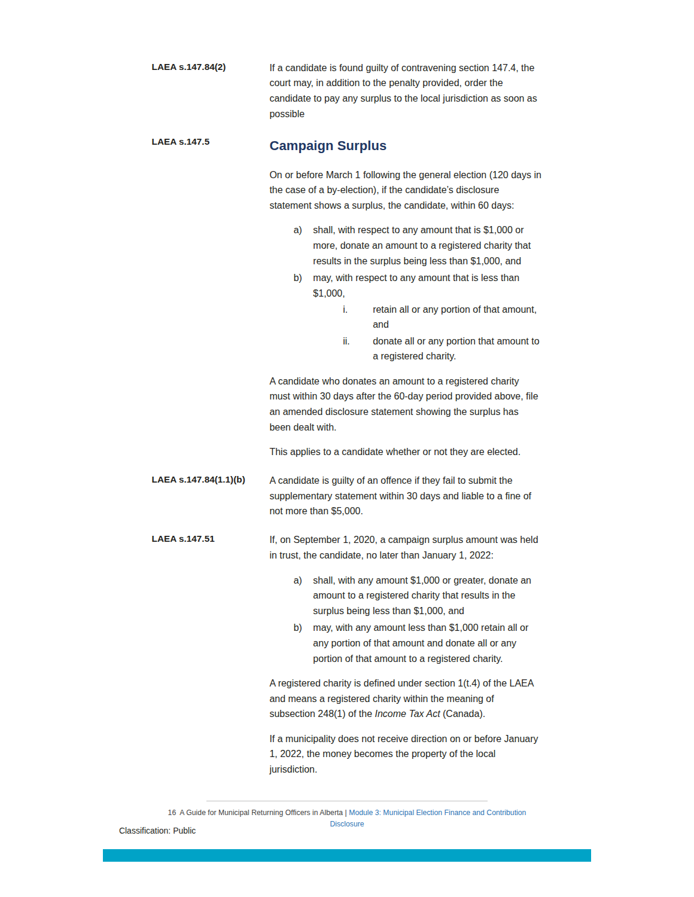LAEA s.147.84(2)
If a candidate is found guilty of contravening section 147.4, the court may, in addition to the penalty provided, order the candidate to pay any surplus to the local jurisdiction as soon as possible
LAEA s.147.5
Campaign Surplus
On or before March 1 following the general election (120 days in the case of a by-election), if the candidate’s disclosure statement shows a surplus, the candidate, within 60 days:
shall, with respect to any amount that is $1,000 or more, donate an amount to a registered charity that results in the surplus being less than $1,000, and
may, with respect to any amount that is less than $1,000,
retain all or any portion of that amount, and
donate all or any portion that amount to a registered charity.
A candidate who donates an amount to a registered charity must within 30 days after the 60-day period provided above, file an amended disclosure statement showing the surplus has been dealt with.
This applies to a candidate whether or not they are elected.
LAEA s.147.84(1.1)(b)
A candidate is guilty of an offence if they fail to submit the supplementary statement within 30 days and liable to a fine of not more than $5,000.
LAEA s.147.51
If, on September 1, 2020, a campaign surplus amount was held in trust, the candidate, no later than January 1, 2022:
shall, with any amount $1,000 or greater, donate an amount to a registered charity that results in the surplus being less than $1,000, and
may, with any amount less than $1,000 retain all or any portion of that amount and donate all or any portion of that amount to a registered charity.
A registered charity is defined under section 1(t.4) of the LAEA and means a registered charity within the meaning of subsection 248(1) of the Income Tax Act (Canada).
If a municipality does not receive direction on or before January 1, 2022, the money becomes the property of the local jurisdiction.
16 A Guide for Municipal Returning Officers in Alberta | Module 3: Municipal Election Finance and Contribution Disclosure
Classification: Public